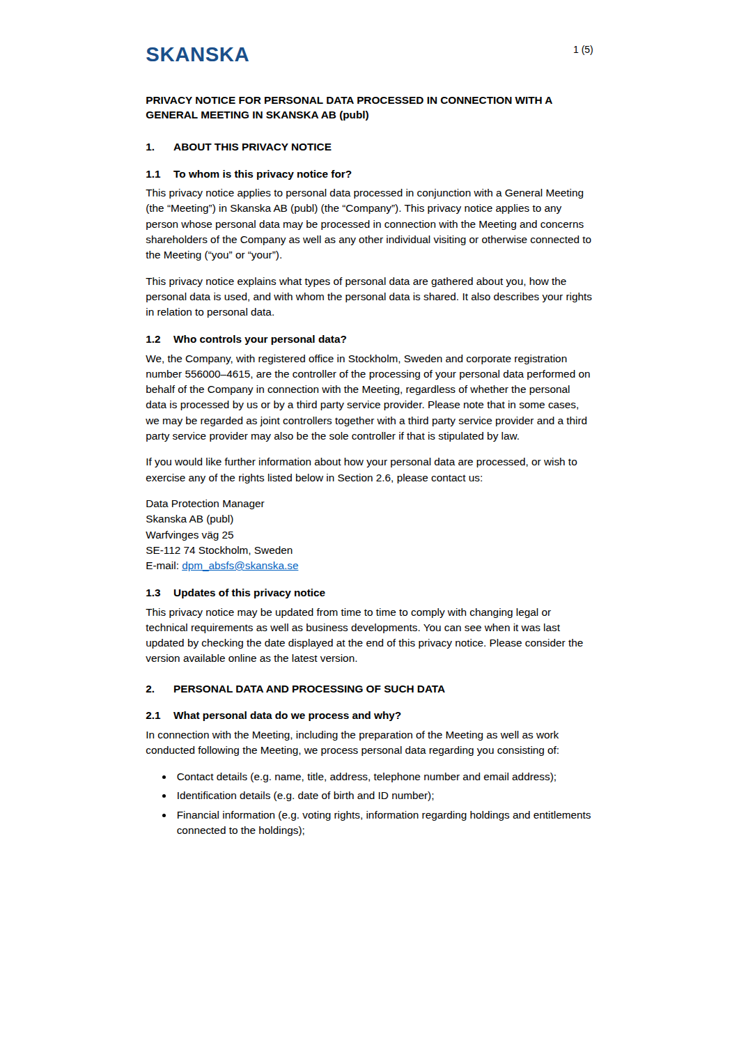SKANSKA
1 (5)
PRIVACY NOTICE FOR PERSONAL DATA PROCESSED IN CONNECTION WITH A GENERAL MEETING IN SKANSKA AB (publ)
1. ABOUT THIS PRIVACY NOTICE
1.1 To whom is this privacy notice for?
This privacy notice applies to personal data processed in conjunction with a General Meeting (the “Meeting”) in Skanska AB (publ) (the “Company”). This privacy notice applies to any person whose personal data may be processed in connection with the Meeting and concerns shareholders of the Company as well as any other individual visiting or otherwise connected to the Meeting (“you” or “your”).
This privacy notice explains what types of personal data are gathered about you, how the personal data is used, and with whom the personal data is shared. It also describes your rights in relation to personal data.
1.2 Who controls your personal data?
We, the Company, with registered office in Stockholm, Sweden and corporate registration number 556000–4615, are the controller of the processing of your personal data performed on behalf of the Company in connection with the Meeting, regardless of whether the personal data is processed by us or by a third party service provider. Please note that in some cases, we may be regarded as joint controllers together with a third party service provider and a third party service provider may also be the sole controller if that is stipulated by law.
If you would like further information about how your personal data are processed, or wish to exercise any of the rights listed below in Section 2.6, please contact us:
Data Protection Manager
Skanska AB (publ)
Warfvinges väg 25
SE-112 74 Stockholm, Sweden
E-mail: dpm_absfs@skanska.se
1.3 Updates of this privacy notice
This privacy notice may be updated from time to time to comply with changing legal or technical requirements as well as business developments. You can see when it was last updated by checking the date displayed at the end of this privacy notice. Please consider the version available online as the latest version.
2. PERSONAL DATA AND PROCESSING OF SUCH DATA
2.1 What personal data do we process and why?
In connection with the Meeting, including the preparation of the Meeting as well as work conducted following the Meeting, we process personal data regarding you consisting of:
Contact details (e.g. name, title, address, telephone number and email address);
Identification details (e.g. date of birth and ID number);
Financial information (e.g. voting rights, information regarding holdings and entitlements connected to the holdings);